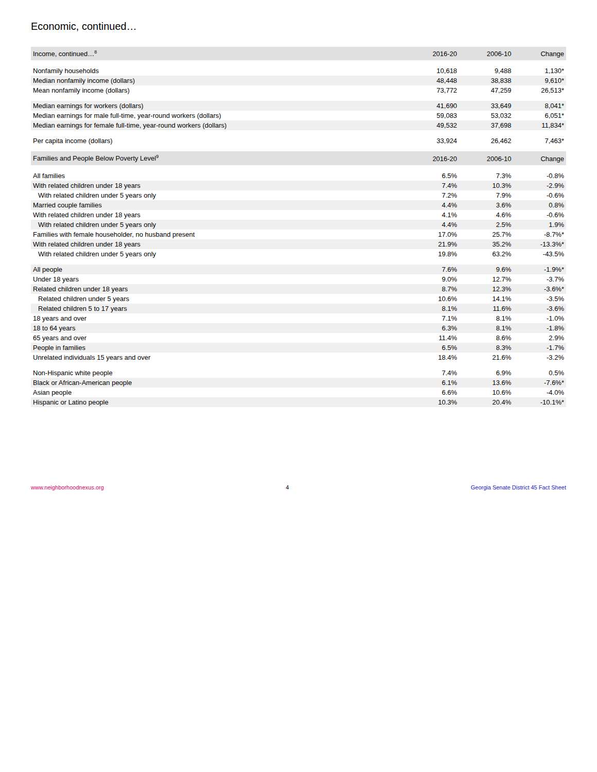Economic, continued…
| Income, continued… 8 | 2016-20 | 2006-10 | Change |
| --- | --- | --- | --- |
| Nonfamily households | 10,618 | 9,488 | 1,130* |
| Median nonfamily income (dollars) | 48,448 | 38,838 | 9,610* |
| Mean nonfamily income (dollars) | 73,772 | 47,259 | 26,513* |
| Median earnings for workers (dollars) | 41,690 | 33,649 | 8,041* |
| Median earnings for male full-time, year-round workers (dollars) | 59,083 | 53,032 | 6,051* |
| Median earnings for female full-time, year-round workers (dollars) | 49,532 | 37,698 | 11,834* |
| Per capita income (dollars) | 33,924 | 26,462 | 7,463* |
| Families and People Below Poverty Level 9 | 2016-20 | 2006-10 | Change |
| All families | 6.5% | 7.3% | -0.8% |
| With related children under 18 years | 7.4% | 10.3% | -2.9% |
| With related children under 5 years only | 7.2% | 7.9% | -0.6% |
| Married couple families | 4.4% | 3.6% | 0.8% |
| With related children under 18 years | 4.1% | 4.6% | -0.6% |
| With related children under 5 years only | 4.4% | 2.5% | 1.9% |
| Families with female householder, no husband present | 17.0% | 25.7% | -8.7%* |
| With related children under 18 years | 21.9% | 35.2% | -13.3%* |
| With related children under 5 years only | 19.8% | 63.2% | -43.5% |
| All people | 7.6% | 9.6% | -1.9%* |
| Under 18 years | 9.0% | 12.7% | -3.7% |
| Related children under 18 years | 8.7% | 12.3% | -3.6%* |
| Related children under 5 years | 10.6% | 14.1% | -3.5% |
| Related children 5 to 17 years | 8.1% | 11.6% | -3.6% |
| 18 years and over | 7.1% | 8.1% | -1.0% |
| 18 to 64 years | 6.3% | 8.1% | -1.8% |
| 65 years and over | 11.4% | 8.6% | 2.9% |
| People in families | 6.5% | 8.3% | -1.7% |
| Unrelated individuals 15 years and over | 18.4% | 21.6% | -3.2% |
| Non-Hispanic white people | 7.4% | 6.9% | 0.5% |
| Black or African-American people | 6.1% | 13.6% | -7.6%* |
| Asian people | 6.6% | 10.6% | -4.0% |
| Hispanic or Latino people | 10.3% | 20.4% | -10.1%* |
www.neighborhoodnexus.org
4
Georgia Senate District 45 Fact Sheet